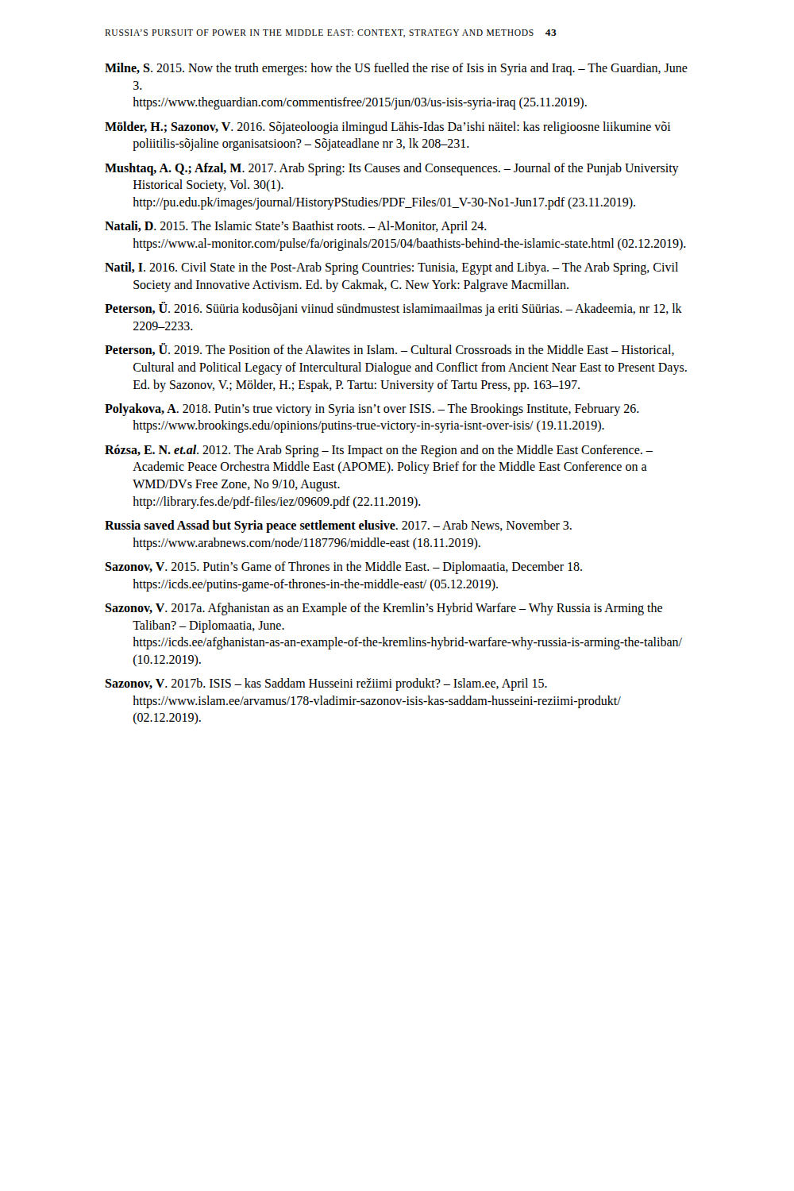Russia’s pursuit of power in the Middle East: context, strategy and methods 43
Milne, S. 2015. Now the truth emerges: how the US fuelled the rise of Isis in Syria and Iraq. – The Guardian, June 3.
https://www.theguardian.com/commentisfree/2015/jun/03/us-isis-syria-iraq (25.11.2019).
Mölder, H.; Sazonov, V. 2016. Sõjateoloogia ilmingud Lähis-Idas Da’ishi näitel: kas religioosne liikumine või poliitilis-sõjaline organisatsioon? – Sõjateadlane nr 3, lk 208–231.
Mushtaq, A. Q.; Afzal, M. 2017. Arab Spring: Its Causes and Consequences. – Journal of the Punjab University Historical Society, Vol. 30(1).
http://pu.edu.pk/images/journal/HistoryPStudies/PDF_Files/01_V-30-No1-Jun17.pdf (23.11.2019).
Natali, D. 2015. The Islamic State’s Baathist roots. – Al-Monitor, April 24.
https://www.al-monitor.com/pulse/fa/originals/2015/04/baathists-behind-the-islamic-state.html (02.12.2019).
Natil, I. 2016. Civil State in the Post-Arab Spring Countries: Tunisia, Egypt and Libya. – The Arab Spring, Civil Society and Innovative Activism. Ed. by Cakmak, C. New York: Palgrave Macmillan.
Peterson, Ü. 2016. Süüria kodusõjani viinud sündmustest islamimaailmas ja eriti Süürias. – Akadeemia, nr 12, lk 2209–2233.
Peterson, Ü. 2019. The Position of the Alawites in Islam. – Cultural Crossroads in the Middle East – Historical, Cultural and Political Legacy of Intercultural Dialogue and Conflict from Ancient Near East to Present Days. Ed. by Sazonov, V.; Mölder, H.; Espak, P. Tartu: University of Tartu Press, pp. 163–197.
Polyakova, A. 2018. Putin’s true victory in Syria isn’t over ISIS. – The Brookings Institute, February 26.
https://www.brookings.edu/opinions/putins-true-victory-in-syria-isnt-over-isis/ (19.11.2019).
Rózsa, E. N. et.al. 2012. The Arab Spring – Its Impact on the Region and on the Middle East Conference. – Academic Peace Orchestra Middle East (APOME). Policy Brief for the Middle East Conference on a WMD/DVs Free Zone, No 9/10, August.
http://library.fes.de/pdf-files/iez/09609.pdf (22.11.2019).
Russia saved Assad but Syria peace settlement elusive. 2017. – Arab News, November 3.
https://www.arabnews.com/node/1187796/middle-east (18.11.2019).
Sazonov, V. 2015. Putin’s Game of Thrones in the Middle East. – Diplomaatia, December 18.
https://icds.ee/putins-game-of-thrones-in-the-middle-east/ (05.12.2019).
Sazonov, V. 2017a. Afghanistan as an Example of the Kremlin’s Hybrid Warfare – Why Russia is Arming the Taliban? – Diplomaatia, June.
https://icds.ee/afghanistan-as-an-example-of-the-kremlins-hybrid-warfare-why-russia-is-arming-the-taliban/ (10.12.2019).
Sazonov, V. 2017b. ISIS – kas Saddam Husseini režiimi produkt? – Islam.ee, April 15.
https://www.islam.ee/arvamus/178-vladimir-sazonov-isis-kas-saddam-husseini-reziimi-produkt/ (02.12.2019).